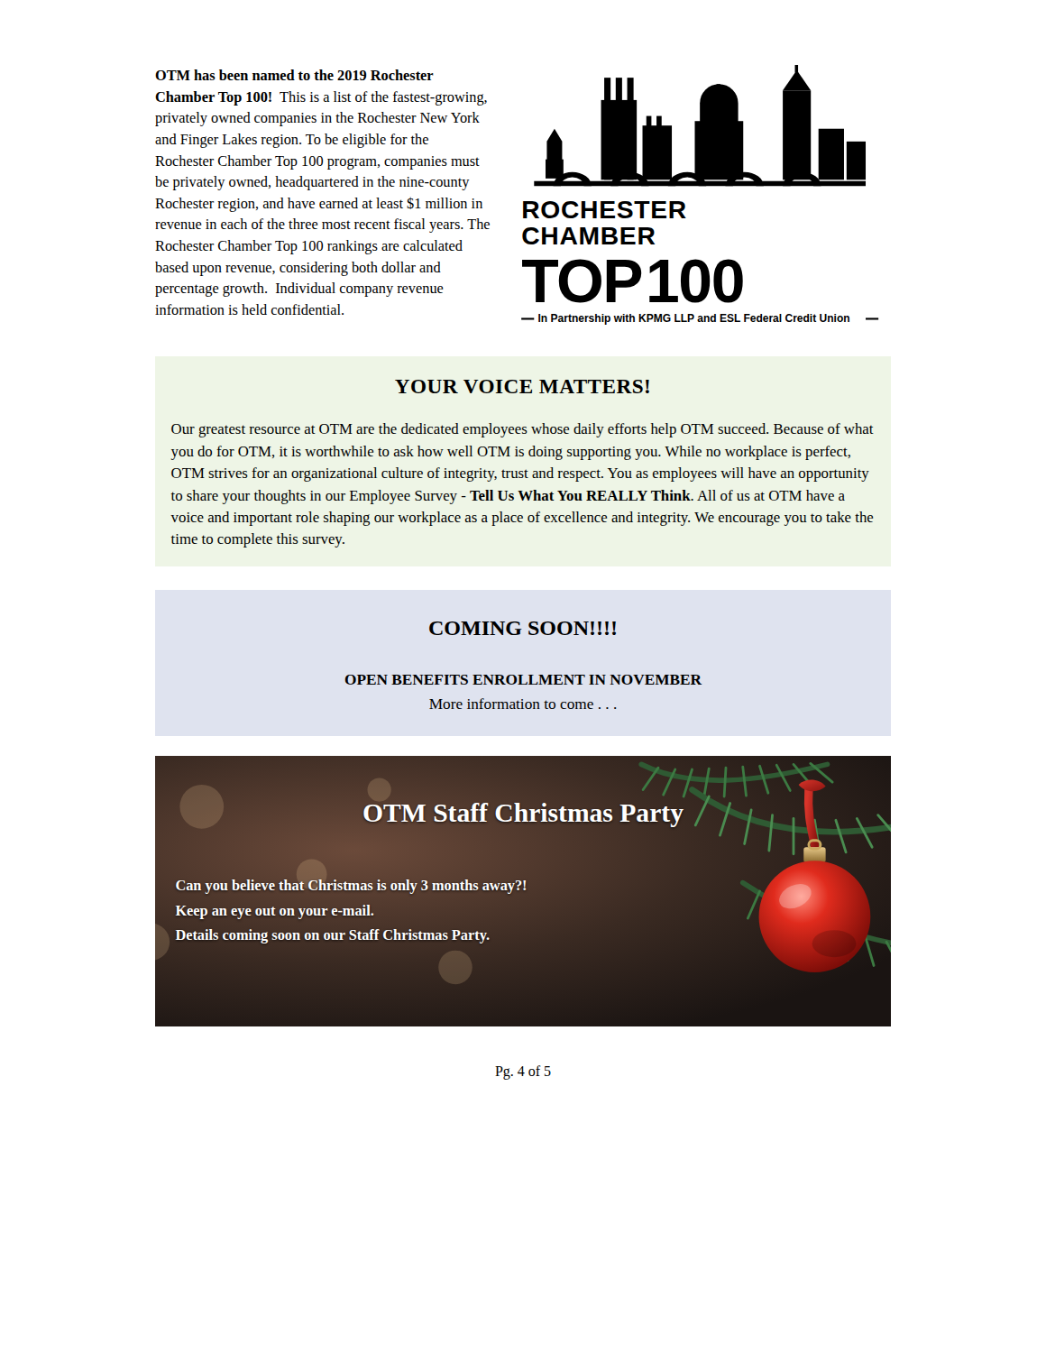Rochester Chamber Top 100 ROCHESTER CHAMBER TOP 100 In Partnership with KPMG LLP and ESL Federal Credit Union
OTM has been named to the 2019 Rochester Chamber Top 100! This is a list of the fastest-growing, privately owned companies in the Rochester New York and Finger Lakes region. To be eligible for the Rochester Chamber Top 100 program, companies must be privately owned, headquartered in the nine-county Rochester region, and have earned at least $1 million in revenue in each of the three most recent fiscal years. The Rochester Chamber Top 100 rankings are calculated based upon revenue, considering both dollar and percentage growth. Individual company revenue information is held confidential.
YOUR VOICE MATTERS!
Our greatest resource at OTM are the dedicated employees whose daily efforts help OTM succeed. Because of what you do for OTM, it is worthwhile to ask how well OTM is doing supporting you. While no workplace is perfect, OTM strives for an organizational culture of integrity, trust and respect. You as employees will have an opportunity to share your thoughts in our Employee Survey - Tell Us What You REALLY Think. All of us at OTM have a voice and important role shaping our workplace as a place of excellence and integrity. We encourage you to take the time to complete this survey.
COMING SOON!!!!
OPEN BENEFITS ENROLLMENT IN NOVEMBER
More information to come . . .
OTM Staff Christmas Party
Can you believe that Christmas is only 3 months away?!
Keep an eye out on your e-mail.
Details coming soon on our Staff Christmas Party.
Pg. 4 of 5